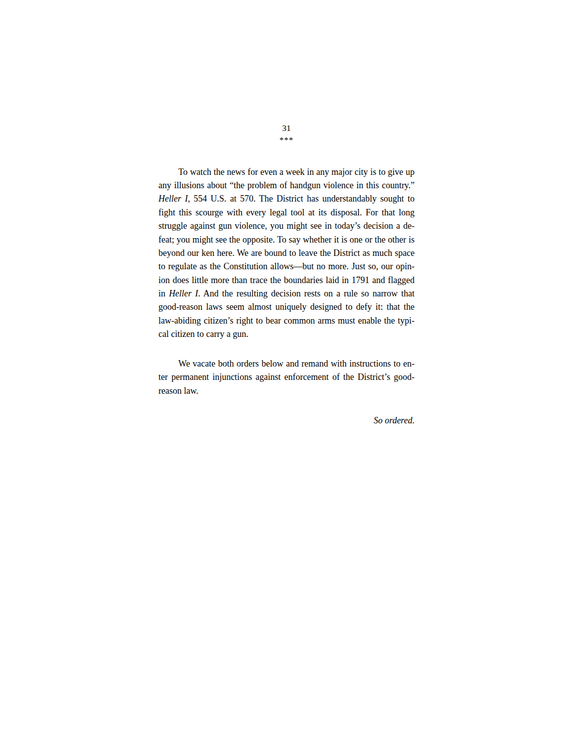31
***
To watch the news for even a week in any major city is to give up any illusions about “the problem of handgun violence in this country.” Heller I, 554 U.S. at 570. The District has understandably sought to fight this scourge with every legal tool at its disposal. For that long struggle against gun violence, you might see in today’s decision a defeat; you might see the opposite. To say whether it is one or the other is beyond our ken here. We are bound to leave the District as much space to regulate as the Constitution allows—but no more. Just so, our opinion does little more than trace the boundaries laid in 1791 and flagged in Heller I. And the resulting decision rests on a rule so narrow that good-reason laws seem almost uniquely designed to defy it: that the law-abiding citizen’s right to bear common arms must enable the typical citizen to carry a gun.
We vacate both orders below and remand with instructions to enter permanent injunctions against enforcement of the District’s good-reason law.
So ordered.